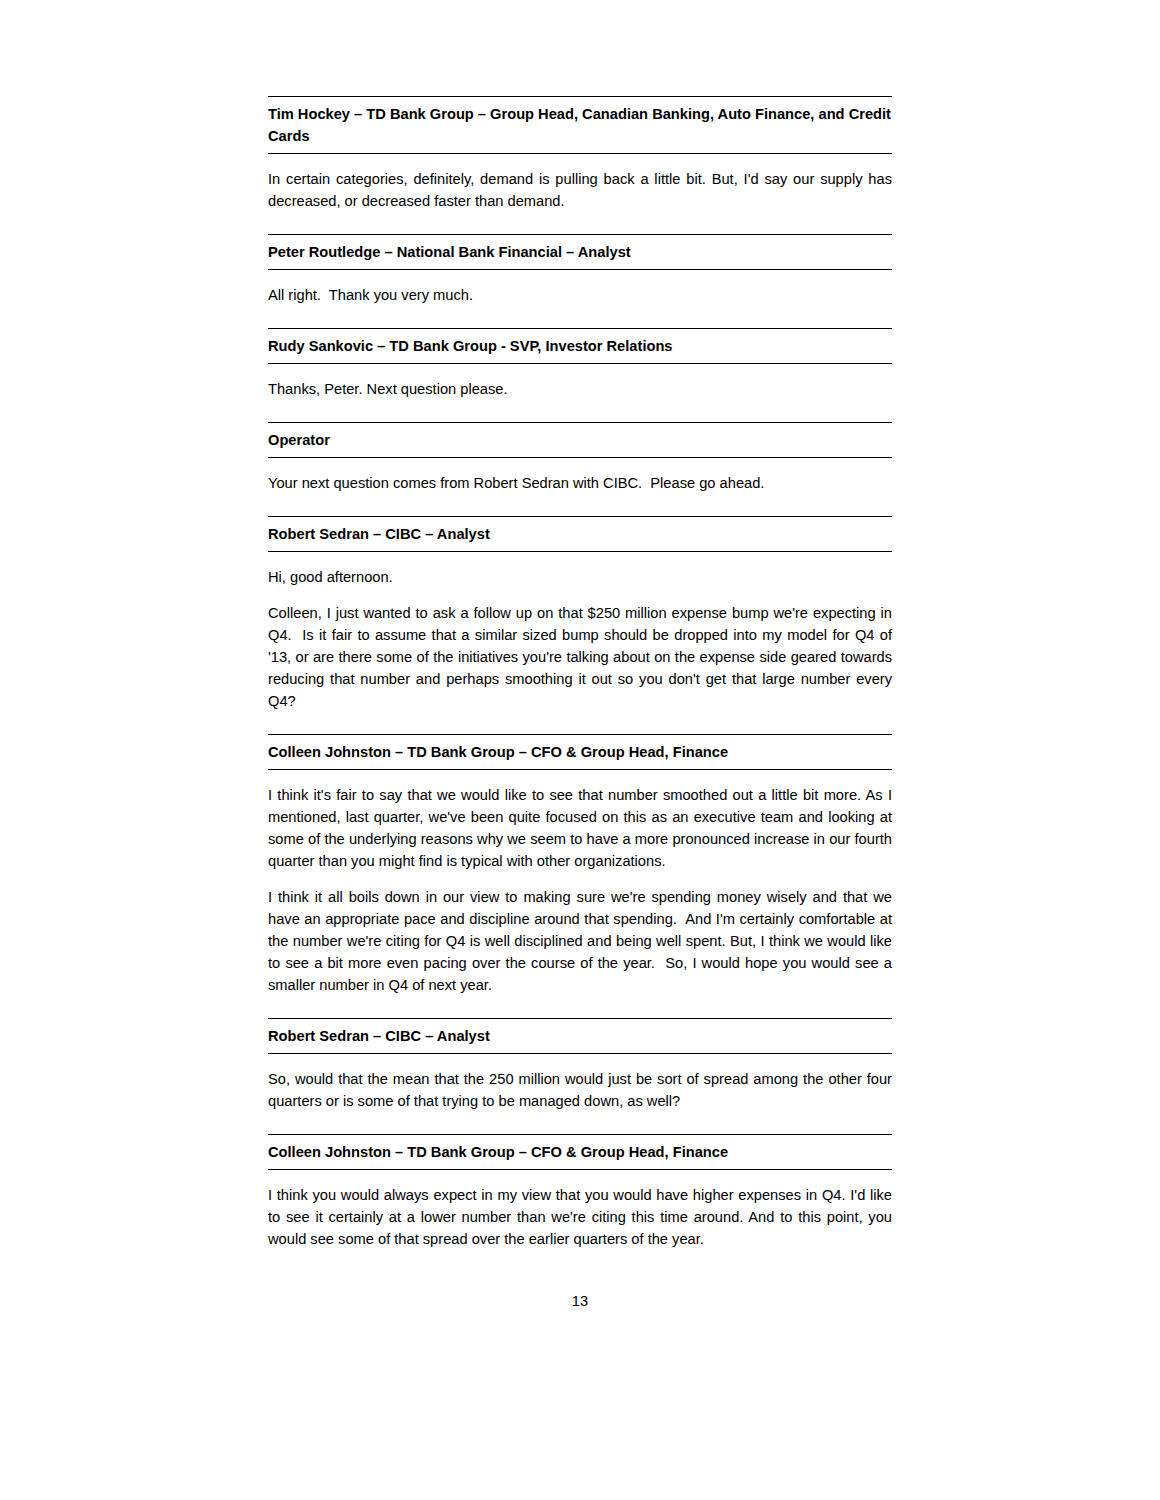Tim Hockey – TD Bank Group – Group Head, Canadian Banking, Auto Finance, and Credit Cards
In certain categories, definitely, demand is pulling back a little bit. But, I'd say our supply has decreased, or decreased faster than demand.
Peter Routledge – National Bank Financial – Analyst
All right. Thank you very much.
Rudy Sankovic – TD Bank Group - SVP, Investor Relations
Thanks, Peter. Next question please.
Operator
Your next question comes from Robert Sedran with CIBC. Please go ahead.
Robert Sedran – CIBC – Analyst
Hi, good afternoon.
Colleen, I just wanted to ask a follow up on that $250 million expense bump we're expecting in Q4. Is it fair to assume that a similar sized bump should be dropped into my model for Q4 of '13, or are there some of the initiatives you're talking about on the expense side geared towards reducing that number and perhaps smoothing it out so you don't get that large number every Q4?
Colleen Johnston – TD Bank Group – CFO & Group Head, Finance
I think it's fair to say that we would like to see that number smoothed out a little bit more. As I mentioned, last quarter, we've been quite focused on this as an executive team and looking at some of the underlying reasons why we seem to have a more pronounced increase in our fourth quarter than you might find is typical with other organizations.
I think it all boils down in our view to making sure we're spending money wisely and that we have an appropriate pace and discipline around that spending. And I'm certainly comfortable at the number we're citing for Q4 is well disciplined and being well spent. But, I think we would like to see a bit more even pacing over the course of the year. So, I would hope you would see a smaller number in Q4 of next year.
Robert Sedran – CIBC – Analyst
So, would that the mean that the 250 million would just be sort of spread among the other four quarters or is some of that trying to be managed down, as well?
Colleen Johnston – TD Bank Group – CFO & Group Head, Finance
I think you would always expect in my view that you would have higher expenses in Q4. I'd like to see it certainly at a lower number than we're citing this time around. And to this point, you would see some of that spread over the earlier quarters of the year.
13